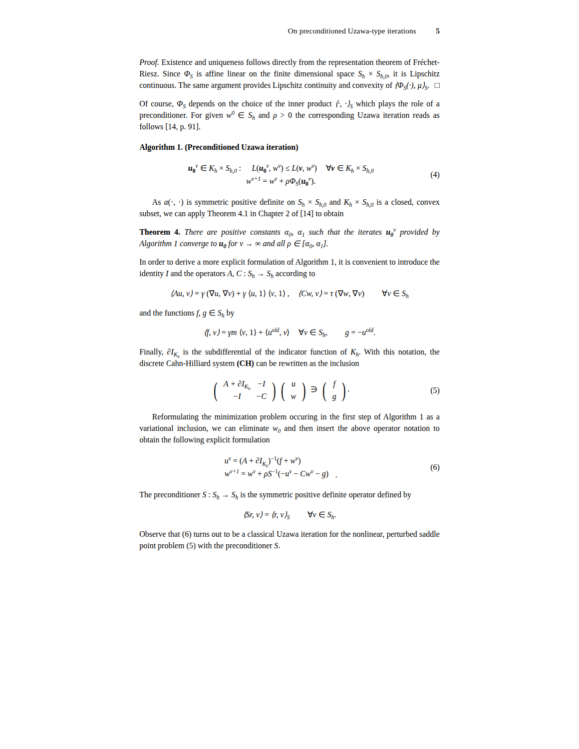On preconditioned Uzawa-type iterations 5
Proof. Existence and uniqueness follows directly from the representation theorem of Fréchet-Riesz. Since ΦS is affine linear on the finite dimensional space Sh × Sh,0, it is Lipschitz continuous. The same argument provides Lipschitz continuity and convexity of ⟨ΦS(·), μ⟩S.
Of course, ΦS depends on the choice of the inner product ⟨·, ·⟩S which plays the role of a preconditioner. For given w0 ∈ Sh and ρ > 0 the corresponding Uzawa iteration reads as follows [14, p. 91].
Algorithm 1. (Preconditioned Uzawa iteration)
u 0ν ∈ Kh × Sh,0 : L(u 0ν, wν) ≤ L(v, wν) ∀v ∈ Kh × Sh,0
wν+1 = wν + ρΦS(u 0ν).
(4)
As a(·, ·) is symmetric positive definite on Sh × Sh,0 and Kh × Sh,0 is a closed, convex subset, we can apply Theorem 4.1 in Chapter 2 of [14] to obtain
Theorem 4. There are positive constants α0, α1 such that the iterates u 0ν provided by Algorithm 1 converge to u 0 for ν → ∞ and all ρ ∈ [α0, α1].
In order to derive a more explicit formulation of Algorithm 1, it is convenient to introduce the identity I and the operators A, C : Sh → Sh according to
⟨Au, v⟩ = γ (∇u, ∇v) + γ ⟨u, 1⟩ ⟨v, 1⟩ , ⟨Cw, v⟩ = τ (∇w, ∇v) ∀v ∈ Sh
and the functions f, g ∈ Sh by
⟨f, v⟩ = γm ⟨v, 1⟩ + ⟨uold, v⟩ ∀v ∈ Sh, g = −uold.
Finally, ∂IKh is the subdifferential of the indicator function of Kh. With this notation, the discrete Cahn-Hilliard system (CH) can be rewritten as the inclusion
(
| A + ∂I K h | − I |
| − I | − C |
) (
| u |
| w |
) ∋ (
| f |
| g |
) .
(5)
Reformulating the minimization problem occuring in the first step of Algorithm 1 as a variational inclusion, we can eliminate w0 and then insert the above operator notation to obtain the following explicit formulation
uν = (A + ∂IKh)−1(f + wν)
wν+1 = wν + ρS−1(−uν − Cwν − g)
.
(6)
The preconditioner S : Sh → Sh is the symmetric positive definite operator defined by
⟨Sr, v⟩ = ⟨r, v⟩S ∀v ∈ Sh.
Observe that (6) turns out to be a classical Uzawa iteration for the nonlinear, perturbed saddle point problem (5) with the preconditioner S.